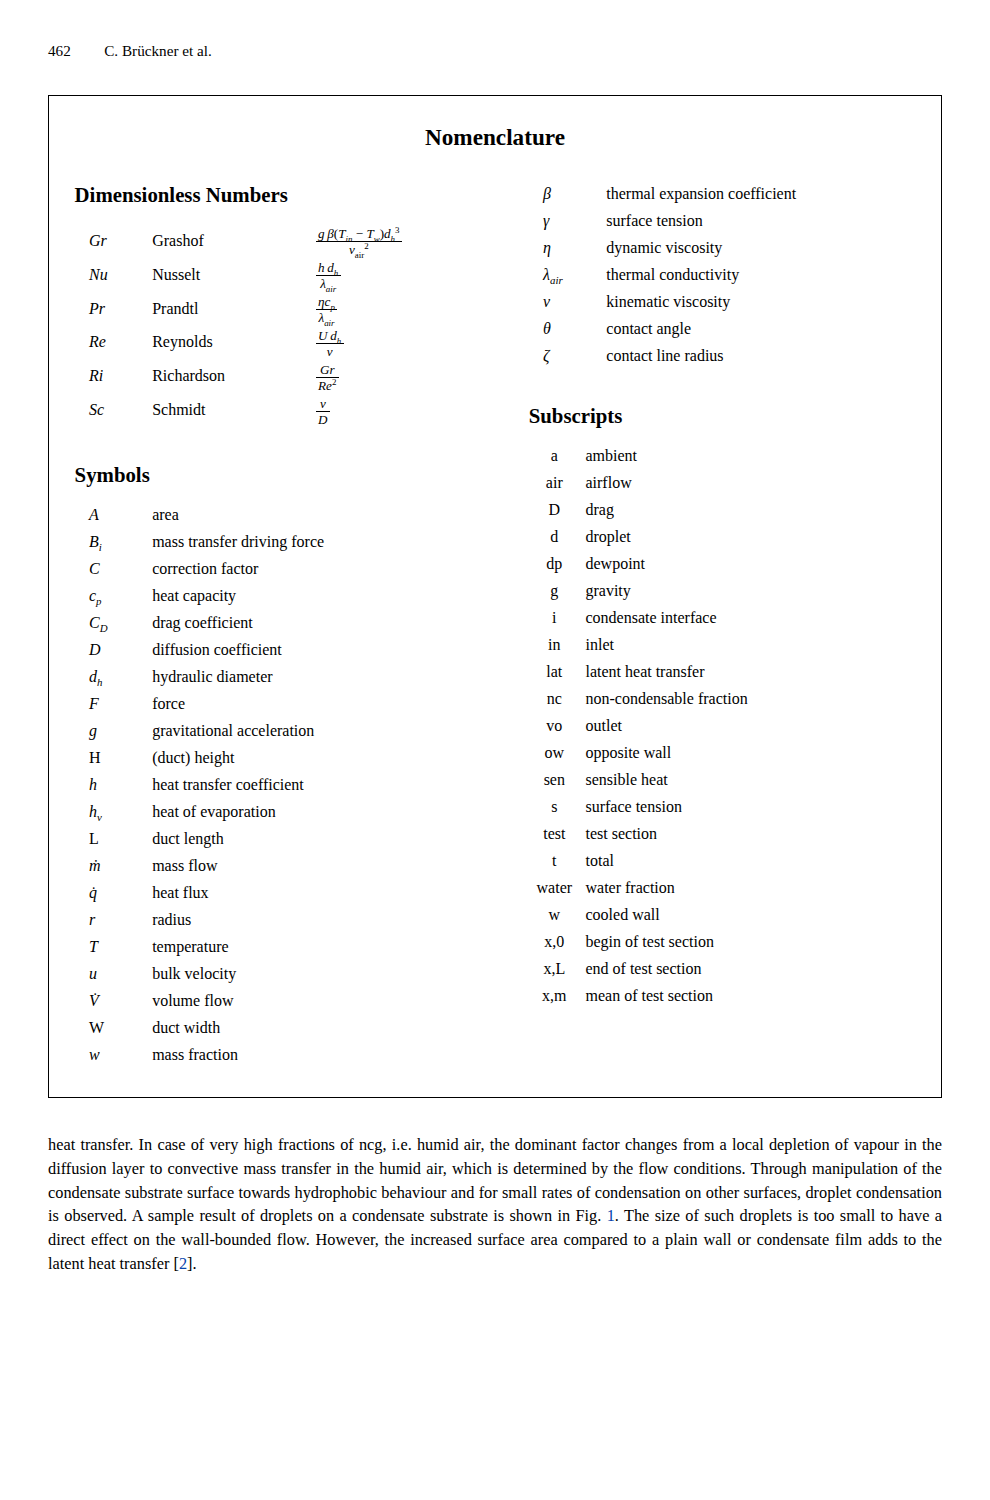462 C. Brückner et al.
Nomenclature
Dimensionless Numbers
| Gr | Grashof | g β ( T in − T w ) d h 3 ν air 2 |
| Nu | Nusselt | h d h λ air |
| Pr | Prandtl | ηc p λ air |
| Re | Reynolds | U d h ν |
| Ri | Richardson | Gr Re 2 |
| Sc | Schmidt | ν D |
Symbols
| A | area |
| B i | mass transfer driving force |
| C | correction factor |
| c p | heat capacity |
| C D | drag coefficient |
| D | diffusion coefficient |
| d h | hydraulic diameter |
| F | force |
| g | gravitational acceleration |
| H | (duct) height |
| h | heat transfer coefficient |
| h v | heat of evaporation |
| L | duct length |
| ṁ | mass flow |
| q̇ | heat flux |
| r | radius |
| T | temperature |
| u | bulk velocity |
| V̇ | volume flow |
| W | duct width |
| w | mass fraction |
| β | thermal expansion coefficient |
| γ | surface tension |
| η | dynamic viscosity |
| λ air | thermal conductivity |
| ν | kinematic viscosity |
| θ | contact angle |
| ζ | contact line radius |
Subscripts
| a | ambient |
| air | airflow |
| D | drag |
| d | droplet |
| dp | dewpoint |
| g | gravity |
| i | condensate interface |
| in | inlet |
| lat | latent heat transfer |
| nc | non-condensable fraction |
| vo | outlet |
| ow | opposite wall |
| sen | sensible heat |
| s | surface tension |
| test | test section |
| t | total |
| water | water fraction |
| w | cooled wall |
| x,0 | begin of test section |
| x,L | end of test section |
| x,m | mean of test section |
heat transfer. In case of very high fractions of ncg, i.e. humid air, the dominant factor changes from a local depletion of vapour in the diffusion layer to convective mass transfer in the humid air, which is determined by the flow conditions. Through manipulation of the condensate substrate surface towards hydrophobic behaviour and for small rates of condensation on other surfaces, droplet condensation is observed. A sample result of droplets on a condensate substrate is shown in Fig. 1. The size of such droplets is too small to have a direct effect on the wall-bounded flow. However, the increased surface area compared to a plain wall or condensate film adds to the latent heat transfer [2].